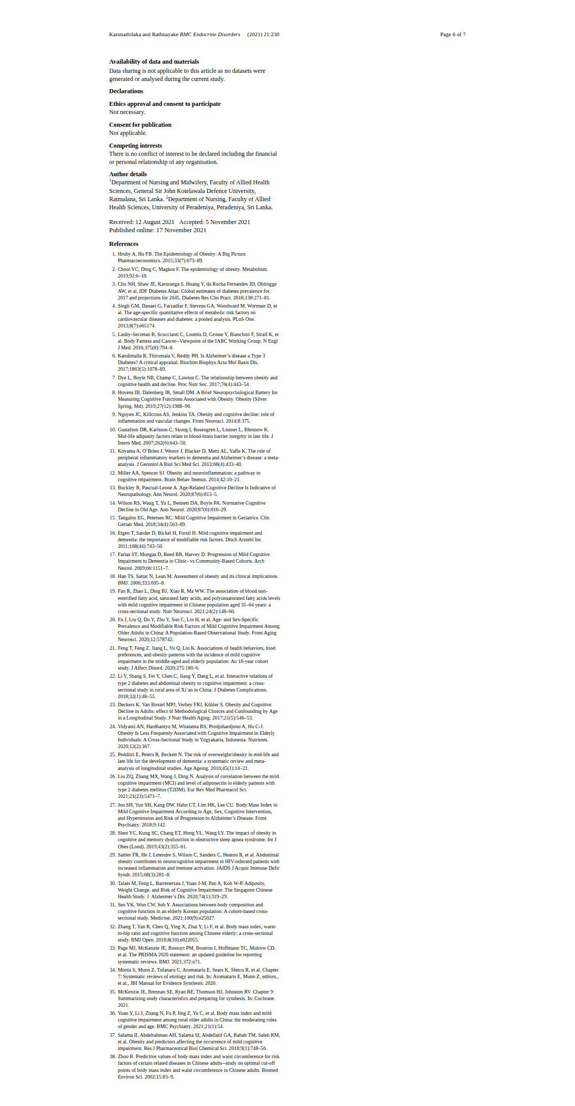Karunathilaka and Rathnayake BMC Endocrine Disorders (2021) 21:230
Page 6 of 7
Availability of data and materials
Data sharing is not applicable to this article as no datasets were generated or analysed during the current study.
Declarations
Ethics approval and consent to participate
Not necessary.
Consent for publication
Not applicable.
Competing interests
There is no conflict of interest to be declared including the financial or personal relationship of any organisation.
Author details
1Department of Nursing and Midwifery, Faculty of Allied Health Sciences, General Sir John Kotelawala Defence University, Ratmalana, Sri Lanka. 2Department of Nursing, Faculty of Allied Health Sciences, University of Peradeniya, Peradeniya, Sri Lanka.
Received: 12 August 2021 Accepted: 5 November 2021
Published online: 17 November 2021
References
1. Hruby A, Hu FB. The Epidemiology of Obesity: A Big Picture. Pharmacoeconomics. 2015;33(7):673–89.
2. Chooi YC, Ding C, Magkos F. The epidemiology of obesity. Metabolism. 2019;92:6–10.
3. Cho NH, Shaw JE, Karuranga S, Huang Y, da Rocha Fernandes JD, Ohlrogge AW, et al. IDF Diabetes Atlas: Global estimates of diabetes prevalence for 2017 and projections for 2045. Diabetes Res Clin Pract. 2018;138:271–81.
4. Singh GM, Danaei G, Farzadfar F, Stevens GA, Woodward M, Wormser D, et al. The age-specific quantitative effects of metabolic risk factors on cardiovascular diseases and diabetes: a pooled analysis. PLoS One. 2013;8(7):e65174.
5. Lauby-Secretan B, Scoccianti C, Loomis D, Grosse Y, Bianchini F, Straif K, et al. Body Fatness and Cancer--Viewpoint of the IARC Working Group. N Engl J Med. 2016;375(8):794–8.
6. Kandimalla R, Thirumala V, Reddy PH. Is Alzheimer’s disease a Type 3 Diabetes? A critical appraisal. Biochim Biophys Acta Mol Basis Dis. 2017;1863(5):1078–89.
7. Dye L, Boyle NB, Champ C, Lawton C. The relationship between obesity and cognitive health and decline. Proc Nutr Soc. 2017;76(4):443–54.
8. Hovens IB, Dalenberg JR, Small DM. A Brief Neuropsychological Battery for Measuring Cognitive Functions Associated with Obesity. Obesity (Silver Spring, Md). 2019;27(12):1988–96.
9. Nguyen JC, Killcross AS, Jenkins TA. Obesity and cognitive decline: role of inflammation and vascular changes. Front Neurosci. 2014;8:375.
10. Gustafson DR, Karlsson C, Skoog I, Rosengren L, Lissner L, Blennow K. Mid-life adiposity factors relate to blood-brain barrier integrity in late life. J Intern Med. 2007;262(6):643–50.
11. Koyama A, O’Brien J, Weuve J, Blacker D, Metti AL, Yaffe K. The role of peripheral inflammatory markers in dementia and Alzheimer’s disease: a meta-analysis. J Gerontol A Biol Sci Med Sci. 2013;68(4):433–40.
12. Miller AA, Spencer SJ. Obesity and neuroinflammation: a pathway to cognitive impairment. Brain Behav Immun. 2014;42:10–21.
13. Buckley R, Pascual-Leone A. Age-Related Cognitive Decline Is Indicative of Neuropathology. Ann Neurol. 2020;87(6):813–5.
14. Wilson RS, Wang T, Yu L, Bennett DA, Boyle PA. Normative Cognitive Decline in Old Age. Ann Neurol. 2020;87(6):816–29.
15. Tangalos EG, Petersen RC. Mild Cognitive Impairment in Geriatrics. Clin Geriatr Med. 2018;34(4):563–89.
16. Etgen T, Sander D, Bickel H, Forstl H. Mild cognitive impairment and dementia: the importance of modifiable risk factors. Dtsch Arztebl Int. 2011;108(44):743–50.
17. Farias ST, Mungas D, Reed BR, Harvey D. Progression of Mild Cognitive Impairment to Dementia in Clinic- vs Community-Based Cohorts. Arch Neurol. 2009;66:1151–7.
18. Han TS, Sattar N, Lean M. Assessment of obesity and its clinical implications. BMJ. 2006;333:695–8.
19. Fan R, Zhao L, Ding BJ, Xiao R, Ma WW. The association of blood non-esterified fatty acid, saturated fatty acids, and polyunsaturated fatty acids levels with mild cognitive impairment in Chinese population aged 35–64 years: a cross-sectional study. Nutr Neurosci. 2021;24(2):148–60.
20. Fu J, Liu Q, Du Y, Zhu Y, Sun C, Lin H, et al. Age- and Sex-Specific Prevalence and Modifiable Risk Factors of Mild Cognitive Impairment Among Older Adults in China: A Population-Based Observational Study. Front Aging Neurosci. 2020;12:578742.
21. Feng T, Feng Z, Jiang L, Yu Q, Liu K. Associations of health behaviors, food preferences, and obesity patterns with the incidence of mild cognitive impairment in the middle-aged and elderly population: An 18-year cohort study. J Affect Disord. 2020;275:180–6.
22. Li Y, Shang S, Fei Y, Chen C, Jiang Y, Dang L, et al. Interactive relations of type 2 diabetes and abdominal obesity to cognitive impairment: a cross-sectional study in rural area of Xi’an in China. J Diabetes Complications. 2018;32(1):48–55.
23. Deckers K, Van Boxtel MPJ, Verhey FRJ, Köhler S. Obesity and Cognitive Decline in Adults: effect of Methodological Choices and Confounding by Age in a Longitudinal Study. J Nutr Health Aging. 2017;21(5):546–53.
24. Vidyanti AN, Hardhantyo M, Wiratama BS, Prodjohardjono A, Hu C-J. Obesity Is Less Frequently Associated with Cognitive Impairment in Elderly Individuals: A Cross-Sectional Study in Yogyakarta, Indonesia. Nutrients. 2020;12(2):367.
25. Pedditzi E, Peters R, Beckett N. The risk of overweight/obesity in mid-life and late life for the development of dementia: a systematic review and meta-analysis of longitudinal studies. Age Ageing. 2016;45(1):14–21.
26. Liu ZQ, Zhang MX, Wang J, Ding N. Analysis of correlation between the mild cognitive impairment (MCI) and level of adiponectin in elderly patients with type 2 diabetes mellitus (T2DM). Eur Rev Med Pharmacol Sci. 2021;21(23):5471–7.
27. Joo SH, Yun SH, Kang DW, Hahn CT, Lim HK, Lee CU. Body Mass Index in Mild Cognitive Impairment According to Age, Sex, Cognitive Intervention, and Hypertension and Risk of Progression to Alzheimer’s Disease. Front Psychiatry. 2018;9:142.
28. Shen YC, Kung SC, Chang ET, Hong YL, Wang LY. The impact of obesity in cognitive and memory dysfunction in obstructive sleep apnea syndrome. Int J Obes (Lond). 2019;43(2):355–61.
29. Sattler FR, He J, Letendre S, Wilson C, Sanders C, Heaton R, et al. Abdominal obesity contributes to neurocognitive impairment in HIV-infected patients with increased inflammation and immune activation. JAIDS J Acquir Immune Defic Syndr. 2015;68(3):281–8.
30. Talaei M, Feng L, Barrenetxea J, Yuan J-M, Pan A, Koh W-P. Adiposity, Weight Change, and Risk of Cognitive Impairment: The Singapore Chinese Health Study. J Alzheimer’s Dis. 2020;74(1):319–29.
31. Seo YK, Won CW, Soh Y. Associations between body composition and cognitive function in an elderly Korean population: A cohort-based cross-sectional study. Medicine. 2021;100(9):e25027.
32. Zhang T, Yan R, Chen Q, Ying X, Zhai Y, Li F, et al. Body mass index, waist-to-hip ratio and cognitive function among Chinese elderly: a cross-sectional study. BMJ Open. 2018;8(10):e022055.
33. Page MJ, McKenzie JE, Bossuyt PM, Boutron I, Hoffmann TC, Mulrow CD, et al. The PRISMA 2020 statement: an updated guideline for reporting systematic reviews. BMJ. 2021;372:n71.
34. Moola S, Munn Z, Tufanaru C, Aromataris E, Sears K, Sfetcu R, et al. Chapter 7: Systematic reviews of etiology and risk. In: Aromataris E, Munn Z, editors., et al., JBI Manual for Evidence Synthesis. 2020.
35. McKenzie JE, Brennan SE, Ryan RE, Thomson HJ, Johnston RV. Chapter 9: Summarizing study characteristics and preparing for synthesis. In: Cochrane. 2021.
36. Yuan Y, Li J, Zhang N, Fu P, Jing Z, Yu C, et al. Body mass index and mild cognitive impairment among rural older adults in China: the moderating roles of gender and age. BMC Psychiatry. 2021;21(1):54.
37. Salama II, Abdelrahman AH, Salama SI, Abdellatif GA, Rabah TM, Saleh RM, et al. Obesity and predictors affecting the occurrence of mild cognitive impairment. Res J Pharmaceutical Biol Chemical Sci. 2018;9(1):748–56.
38. Zhou B. Predictive values of body mass index and waist circumference for risk factors of certain related diseases in Chinese adults--study on optimal cut-off points of body mass index and waist circumference in Chinese adults. Biomed Environ Sci. 2002;15:83–9.